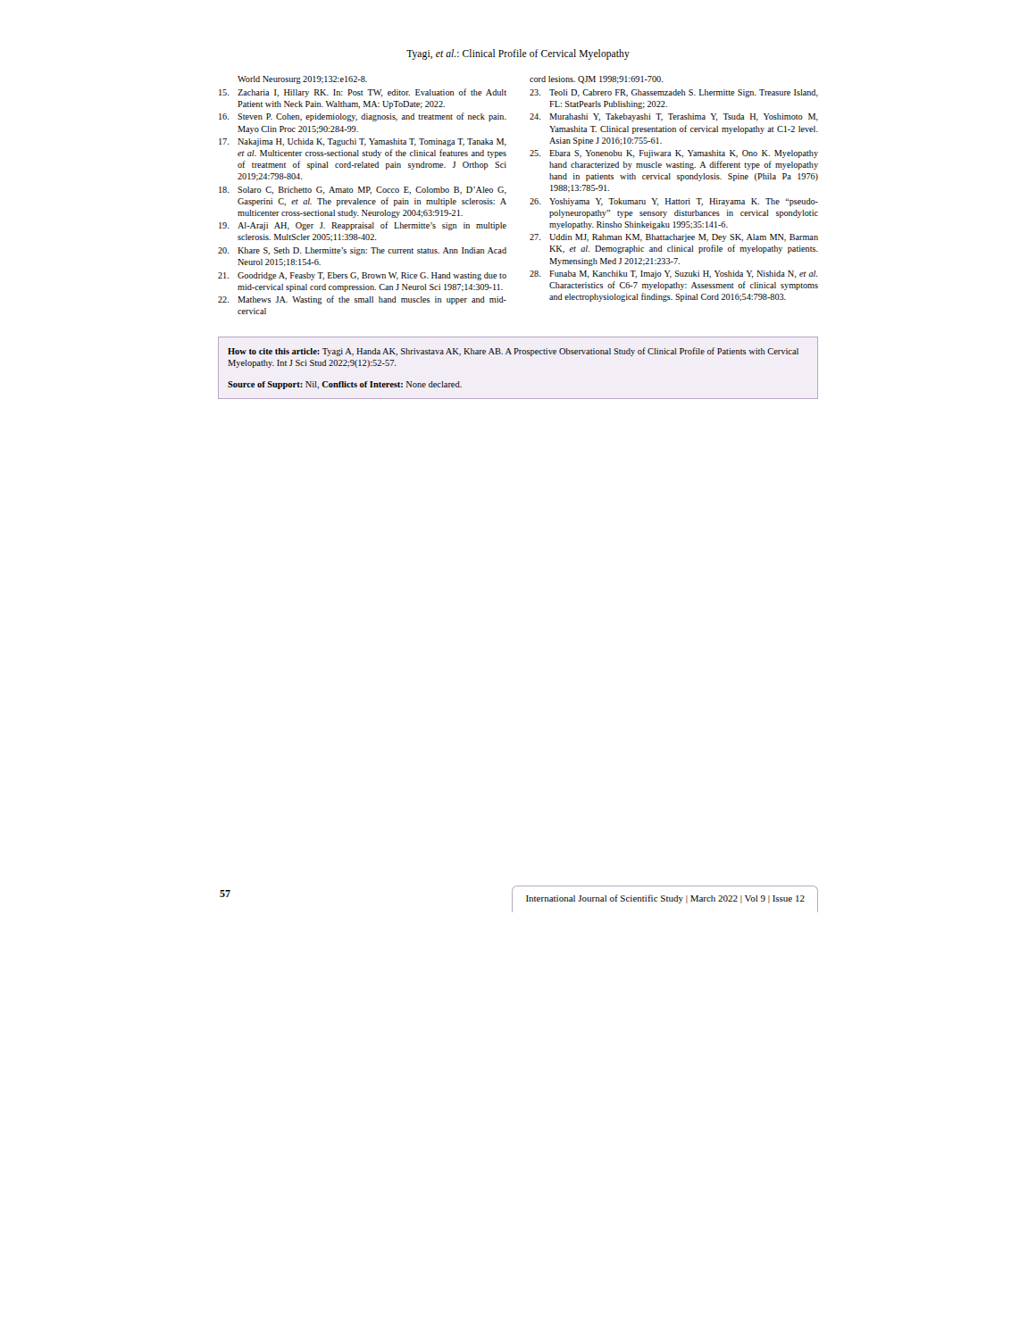Tyagi, et al.: Clinical Profile of Cervical Myelopathy
World Neurosurg 2019;132:e162-8.
15. Zacharia I, Hillary RK. In: Post TW, editor. Evaluation of the Adult Patient with Neck Pain. Waltham, MA: UpToDate; 2022.
16. Steven P. Cohen, epidemiology, diagnosis, and treatment of neck pain. Mayo Clin Proc 2015;90:284-99.
17. Nakajima H, Uchida K, Taguchi T, Yamashita T, Tominaga T, Tanaka M, et al. Multicenter cross-sectional study of the clinical features and types of treatment of spinal cord-related pain syndrome. J Orthop Sci 2019;24:798-804.
18. Solaro C, Brichetto G, Amato MP, Cocco E, Colombo B, D’Aleo G, Gasperini C, et al. The prevalence of pain in multiple sclerosis: A multicenter cross-sectional study. Neurology 2004;63:919-21.
19. Al-Araji AH, Oger J. Reappraisal of Lhermitte’s sign in multiple sclerosis. MultScler 2005;11:398-402.
20. Khare S, Seth D. Lhermitte’s sign: The current status. Ann Indian Acad Neurol 2015;18:154-6.
21. Goodridge A, Feasby T, Ebers G, Brown W, Rice G. Hand wasting due to mid-cervical spinal cord compression. Can J Neurol Sci 1987;14:309-11.
22. Mathews JA. Wasting of the small hand muscles in upper and mid-cervical
cord lesions. QJM 1998;91:691-700.
23. Teoli D, Cabrero FR, Ghassemzadeh S. Lhermitte Sign. Treasure Island, FL: StatPearls Publishing; 2022.
24. Murahashi Y, Takebayashi T, Terashima Y, Tsuda H, Yoshimoto M, Yamashita T. Clinical presentation of cervical myelopathy at C1-2 level. Asian Spine J 2016;10:755-61.
25. Ebara S, Yonenobu K, Fujiwara K, Yamashita K, Ono K. Myelopathy hand characterized by muscle wasting. A different type of myelopathy hand in patients with cervical spondylosis. Spine (Phila Pa 1976) 1988;13:785-91.
26. Yoshiyama Y, Tokumaru Y, Hattori T, Hirayama K. The “pseudo-polyneuropathy” type sensory disturbances in cervical spondylotic myelopathy. Rinsho Shinkeigaku 1995;35:141-6.
27. Uddin MJ, Rahman KM, Bhattacharjee M, Dey SK, Alam MN, Barman KK, et al. Demographic and clinical profile of myelopathy patients. Mymensingh Med J 2012;21:233-7.
28. Funaba M, Kanchiku T, Imajo Y, Suzuki H, Yoshida Y, Nishida N, et al. Characteristics of C6-7 myelopathy: Assessment of clinical symptoms and electrophysiological findings. Spinal Cord 2016;54:798-803.
How to cite this article: Tyagi A, Handa AK, Shrivastava AK, Khare AB. A Prospective Observational Study of Clinical Profile of Patients with Cervical Myelopathy. Int J Sci Stud 2022;9(12):52-57.
Source of Support: Nil, Conflicts of Interest: None declared.
57
International Journal of Scientific Study | March 2022 | Vol 9 | Issue 12